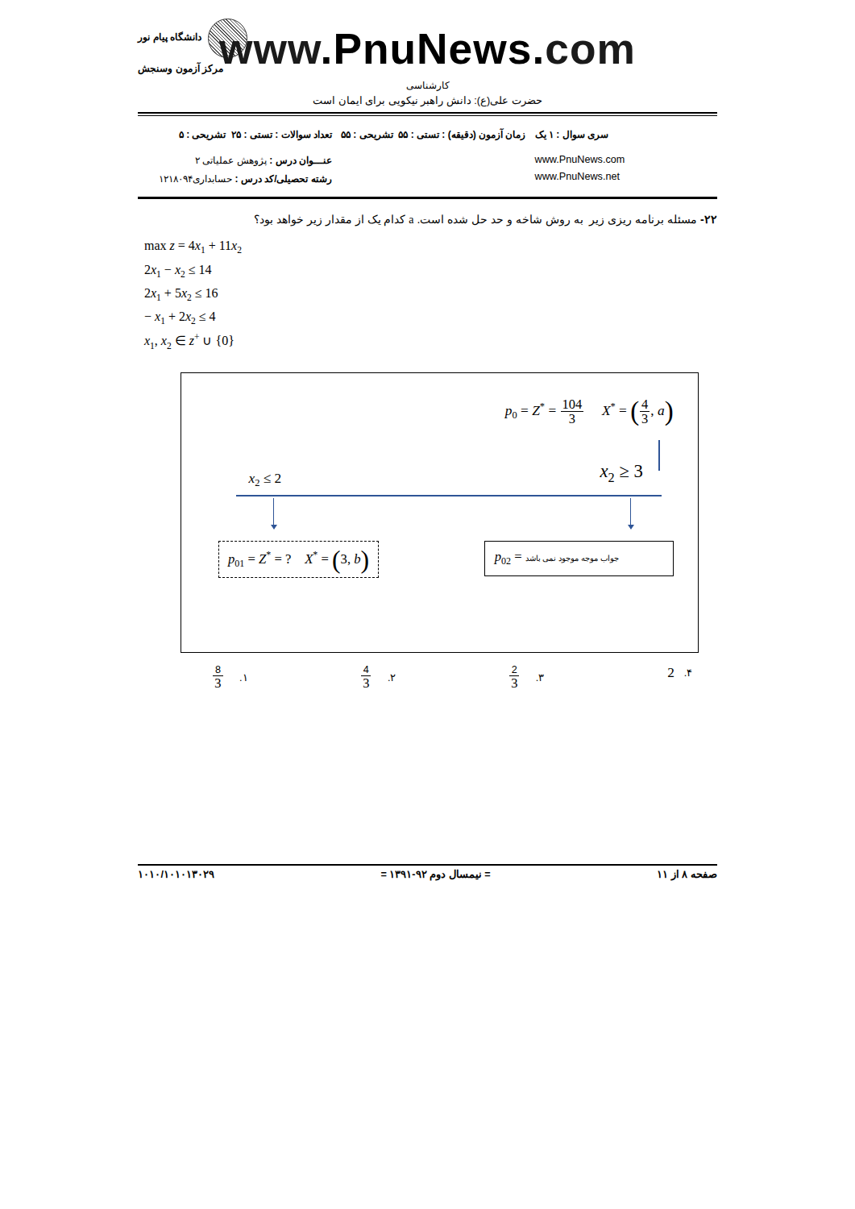دانشگاه پیام نور
مرکز آزمون وسنجش
www. PnuNews. com
کارشناسی حضرت علی(ع): دانش راهبر نیکویی برای ایمان است
| سری سوال : ۱ یک | زمان آزمون (دقیقه) : تستی : ۵۵ تشریحی : ۵۵ | تعداد سوالات : تستی : ۲۵ تشریحی : ۵ |
| www.PnuNews.com www.PnuNews.net | | عنـــوان درس : پژوهش عملیاتی ۲ رشته تحصیلی/کد درس : حسابداری۱۲۱۸۰۹۴ |
۲۲- مسئله برنامه ریزی زیر به روش شاخه و حد حل شده است. a کدام یک از مقدار زیر خواهد بود؟
max z = 4x1 + 11x2
2x1 − x2 ≤ 14
2x1 + 5x2 ≤ 16
− x1 + 2x2 ≤ 4
x1, x2 ∈ z+ ∪ {0}
p0 = Z* = 1043 X* = (43, a)
x2 ≤ 2
x2 ≥ 3
p01 = Z* = ? X* = (3, b)
p02 = جواب موجه موجود نمی باشد
۴. 2
۳. 23
۲. 43
۱. 83
صفحه ۸ از ۱۱
= نیمسال دوم ۹۲-۱۳۹۱ =
۱۰۱۰/۱۰۱۰۱۳۰۲۹